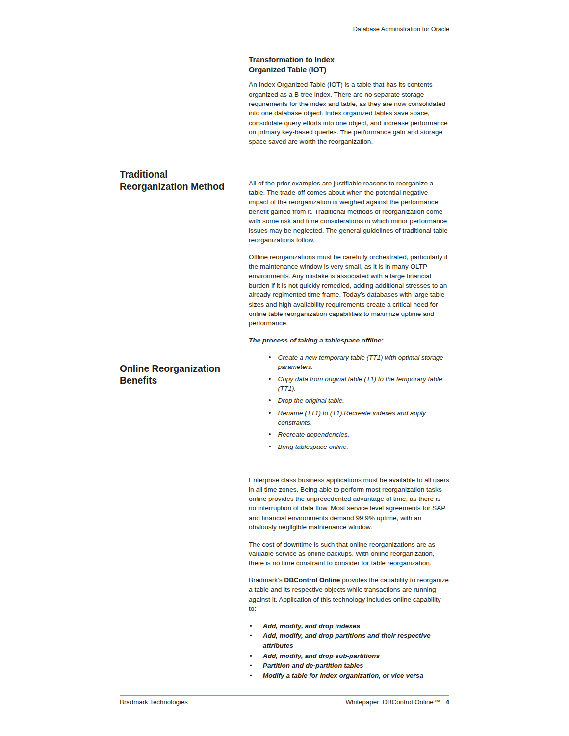Database Administration for Oracle
Traditional
Reorganization Method
Online Reorganization
Benefits
Transformation to Index
Organized Table (IOT)
An Index Organized Table (IOT) is a table that has its contents organized as a B-tree index. There are no separate storage requirements for the index and table, as they are now consolidated into one database object. Index organized tables save space, consolidate query efforts into one object, and increase performance on primary key-based queries. The performance gain and storage space saved are worth the reorganization.
All of the prior examples are justifiable reasons to reorganize a table. The trade-off comes about when the potential negative impact of the reorganization is weighed against the performance benefit gained from it. Traditional methods of reorganization come with some risk and time considerations in which minor performance issues may be neglected. The general guidelines of traditional table reorganizations follow.
Offline reorganizations must be carefully orchestrated, particularly if the maintenance window is very small, as it is in many OLTP environments. Any mistake is associated with a large financial burden if it is not quickly remedied, adding additional stresses to an already regimented time frame. Today’s databases with large table sizes and high availability requirements create a critical need for online table reorganization capabilities to maximize uptime and performance.
The process of taking a tablespace offline:
Create a new temporary table (TT1) with optimal storage parameters.
Copy data from original table (T1) to the temporary table (TT1).
Drop the original table.
Rename (TT1) to (T1).Recreate indexes and apply constraints.
Recreate dependencies.
Bring tablespace online.
Enterprise class business applications must be available to all users in all time zones. Being able to perform most reorganization tasks online provides the unprecedented advantage of time, as there is no interruption of data flow. Most service level agreements for SAP and financial environments demand 99.9% uptime, with an obviously negligible maintenance window.
The cost of downtime is such that online reorganizations are as valuable service as online backups. With online reorganization, there is no time constraint to consider for table reorganization.
Bradmark’s DBControl Online provides the capability to reorganize a table and its respective objects while transactions are running against it. Application of this technology includes online capability to:
Add, modify, and drop indexes
Add, modify, and drop partitions and their respective attributes
Add, modify, and drop sub-partitions
Partition and de-partition tables
Modify a table for index organization, or vice versa
Bradmark Technologies
Whitepaper: DBControl Online™4